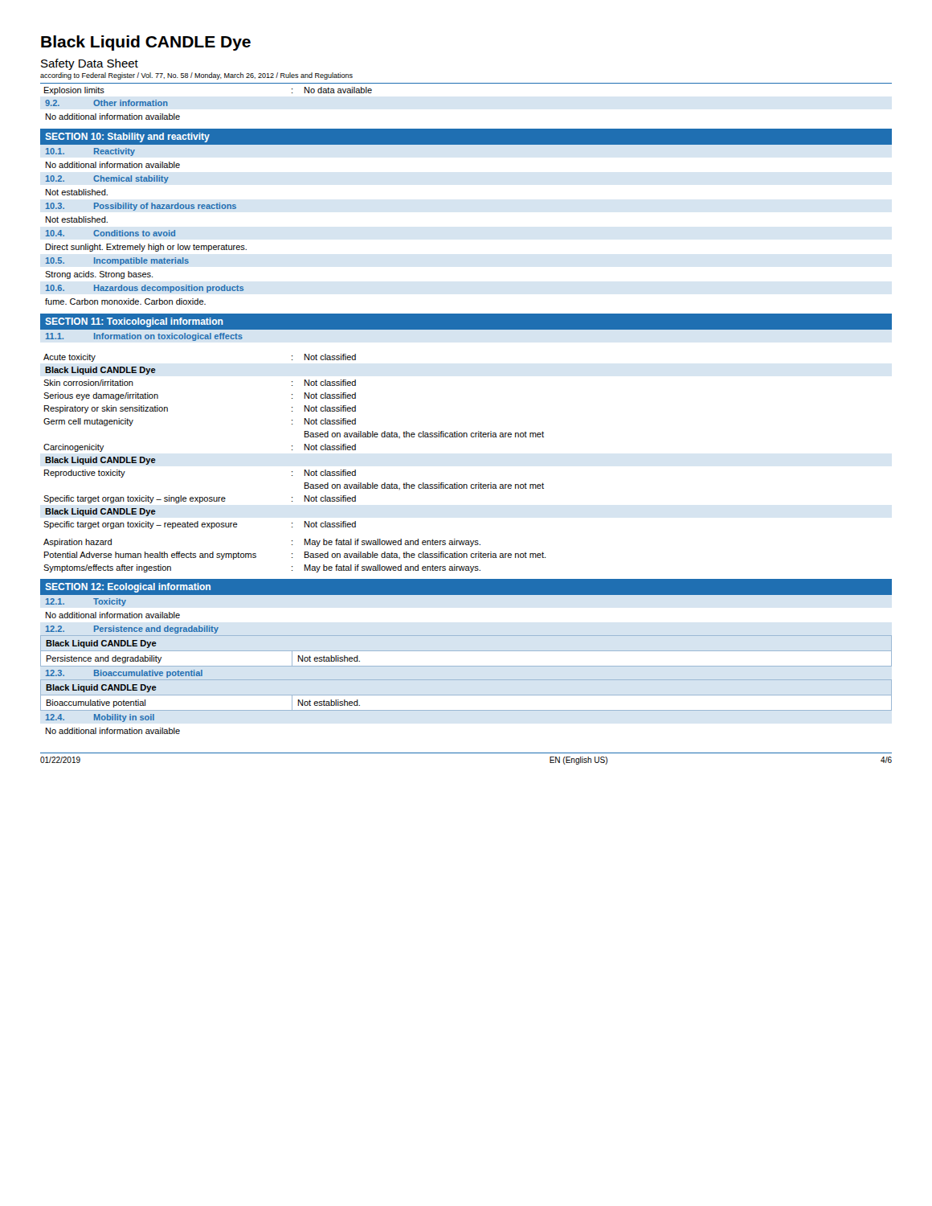Black Liquid CANDLE Dye
Safety Data Sheet
according to Federal Register / Vol. 77, No. 58 / Monday, March 26, 2012 / Rules and Regulations
| Explosion limits | : | No data available |
9.2. Other information
No additional information available
SECTION 10: Stability and reactivity
10.1. Reactivity
No additional information available
10.2. Chemical stability
Not established.
10.3. Possibility of hazardous reactions
Not established.
10.4. Conditions to avoid
Direct sunlight. Extremely high or low temperatures.
10.5. Incompatible materials
Strong acids. Strong bases.
10.6. Hazardous decomposition products
fume. Carbon monoxide. Carbon dioxide.
SECTION 11: Toxicological information
11.1. Information on toxicological effects
| Acute toxicity | : | Not classified |
Black Liquid CANDLE Dye
| Skin corrosion/irritation | : | Not classified |
| Serious eye damage/irritation | : | Not classified |
| Respiratory or skin sensitization | : | Not classified |
| Germ cell mutagenicity | : | Not classified |
| | | Based on available data, the classification criteria are not met |
| Carcinogenicity | : | Not classified |
Black Liquid CANDLE Dye
| Reproductive toxicity | : | Not classified |
| | | Based on available data, the classification criteria are not met |
| Specific target organ toxicity – single exposure | : | Not classified |
Black Liquid CANDLE Dye
| Specific target organ toxicity – repeated exposure | : | Not classified |
| Aspiration hazard | : | May be fatal if swallowed and enters airways. |
| Potential Adverse human health effects and symptoms | : | Based on available data, the classification criteria are not met. |
| Symptoms/effects after ingestion | : | May be fatal if swallowed and enters airways. |
SECTION 12: Ecological information
12.1. Toxicity
No additional information available
12.2. Persistence and degradability
| Black Liquid CANDLE Dye |
| Persistence and degradability | Not established. |
12.3. Bioaccumulative potential
| Black Liquid CANDLE Dye |
| Bioaccumulative potential | Not established. |
12.4. Mobility in soil
No additional information available
| 01/22/2019 | EN (English US) | 4/6 |